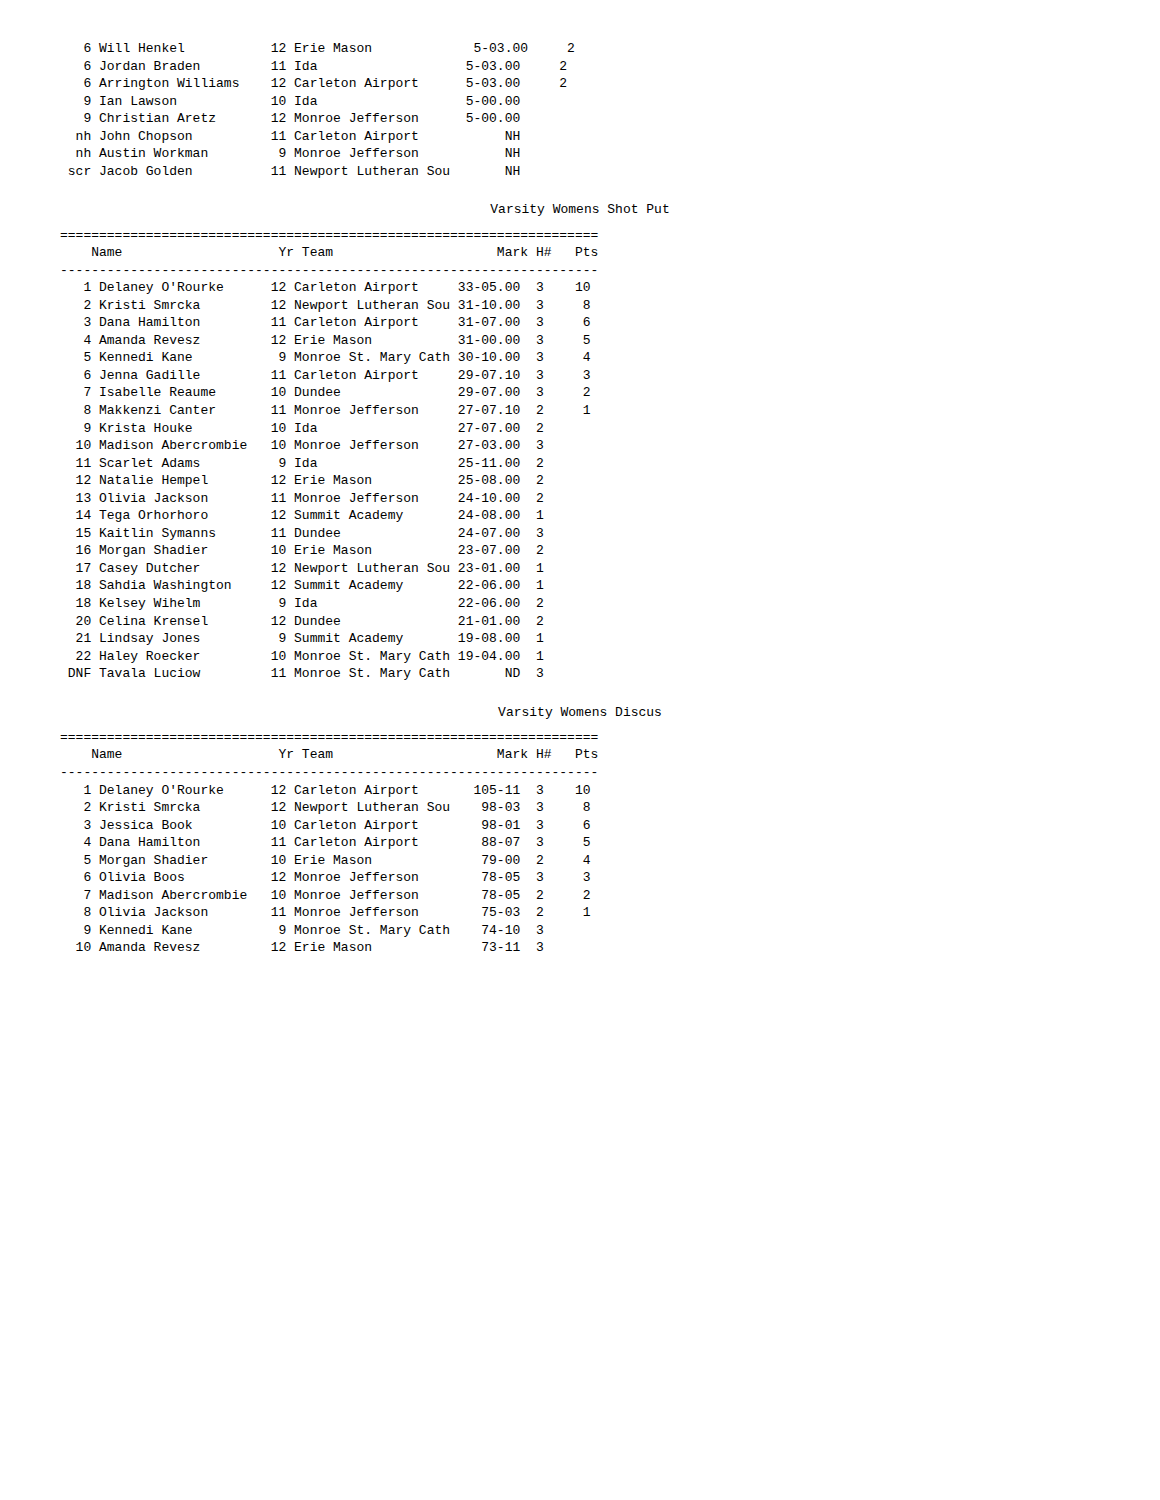6 Will Henkel           12 Erie Mason             5-03.00     2
   6 Jordan Braden         11 Ida                   5-03.00     2
   6 Arrington Williams    12 Carleton Airport      5-03.00     2
   9 Ian Lawson            10 Ida                   5-00.00
   9 Christian Aretz       12 Monroe Jefferson      5-00.00
  nh John Chopson          11 Carleton Airport           NH
  nh Austin Workman         9 Monroe Jefferson           NH
 scr Jacob Golden          11 Newport Lutheran Sou       NH
Varsity Womens Shot Put
=====================================================================
    Name                    Yr Team                     Mark H#   Pts
---------------------------------------------------------------------
   1 Delaney O'Rourke      12 Carleton Airport     33-05.00  3    10
   2 Kristi Smrcka         12 Newport Lutheran Sou 31-10.00  3     8
   3 Dana Hamilton         11 Carleton Airport     31-07.00  3     6
   4 Amanda Revesz         12 Erie Mason           31-00.00  3     5
   5 Kennedi Kane           9 Monroe St. Mary Cath 30-10.00  3     4
   6 Jenna Gadille         11 Carleton Airport     29-07.10  3     3
   7 Isabelle Reaume       10 Dundee               29-07.00  3     2
   8 Makkenzi Canter       11 Monroe Jefferson     27-07.10  2     1
   9 Krista Houke          10 Ida                  27-07.00  2
  10 Madison Abercrombie   10 Monroe Jefferson     27-03.00  3
  11 Scarlet Adams          9 Ida                  25-11.00  2
  12 Natalie Hempel        12 Erie Mason           25-08.00  2
  13 Olivia Jackson        11 Monroe Jefferson     24-10.00  2
  14 Tega Orhorhoro        12 Summit Academy       24-08.00  1
  15 Kaitlin Symanns       11 Dundee               24-07.00  3
  16 Morgan Shadier        10 Erie Mason           23-07.00  2
  17 Casey Dutcher         12 Newport Lutheran Sou 23-01.00  1
  18 Sahdia Washington     12 Summit Academy       22-06.00  1
  18 Kelsey Wihelm          9 Ida                  22-06.00  2
  20 Celina Krensel        12 Dundee               21-01.00  2
  21 Lindsay Jones          9 Summit Academy       19-08.00  1
  22 Haley Roecker         10 Monroe St. Mary Cath 19-04.00  1
 DNF Tavala Luciow         11 Monroe St. Mary Cath       ND  3
Varsity Womens Discus
=====================================================================
    Name                    Yr Team                     Mark H#   Pts
---------------------------------------------------------------------
   1 Delaney O'Rourke      12 Carleton Airport       105-11  3    10
   2 Kristi Smrcka         12 Newport Lutheran Sou    98-03  3     8
   3 Jessica Book          10 Carleton Airport        98-01  3     6
   4 Dana Hamilton         11 Carleton Airport        88-07  3     5
   5 Morgan Shadier        10 Erie Mason              79-00  2     4
   6 Olivia Boos           12 Monroe Jefferson        78-05  3     3
   7 Madison Abercrombie   10 Monroe Jefferson        78-05  2     2
   8 Olivia Jackson        11 Monroe Jefferson        75-03  2     1
   9 Kennedi Kane           9 Monroe St. Mary Cath    74-10  3
  10 Amanda Revesz         12 Erie Mason              73-11  3